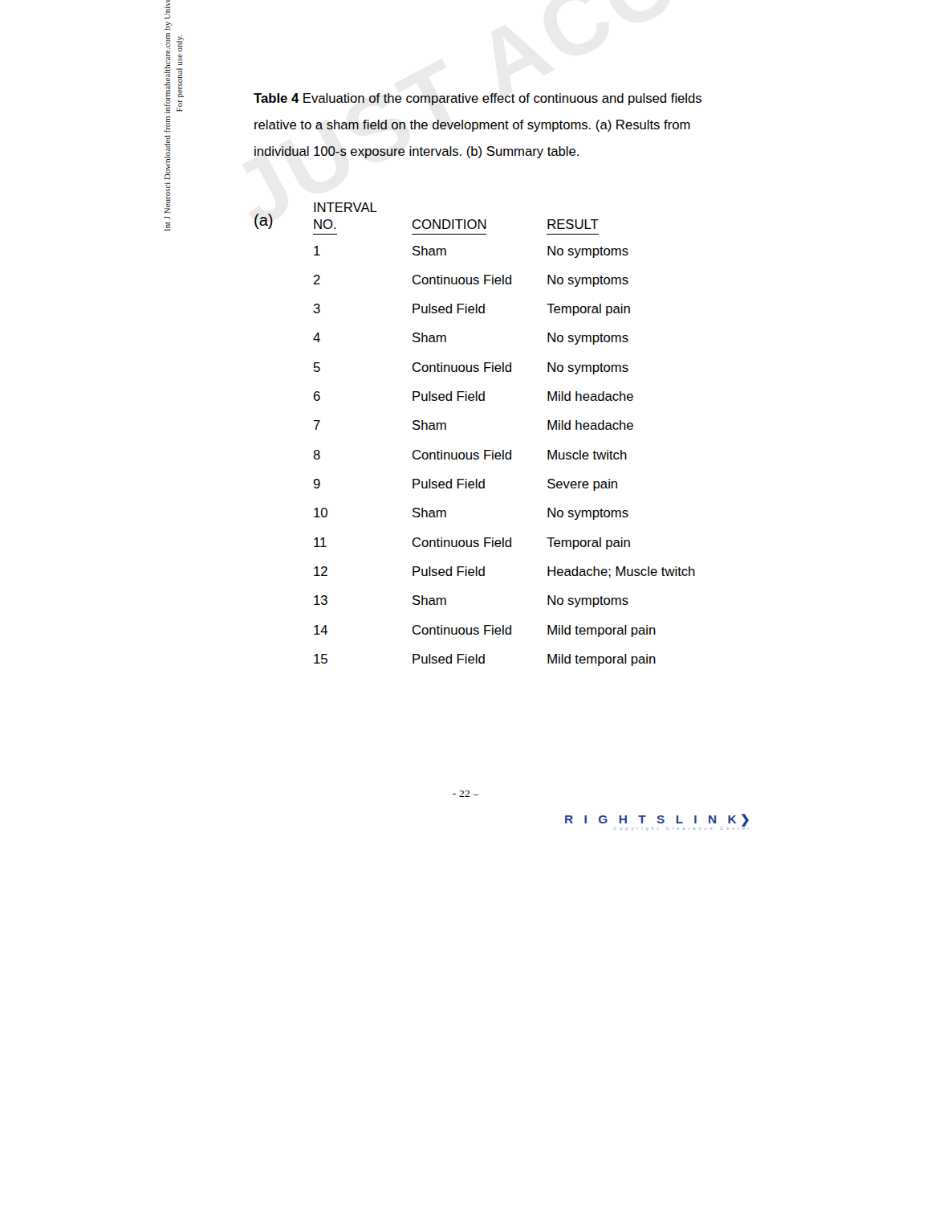Int J Neurosci Downloaded from informahealthcare.com by University of Bristol on 07/29/11 For personal use only.
JUST ACCEPTED
Table 4 Evaluation of the comparative effect of continuous and pulsed fields relative to a sham field on the development of symptoms. (a) Results from individual 100-s exposure intervals. (b) Summary table.
(a)
| INTERVAL NO. | CONDITION | RESULT |
| --- | --- | --- |
| 1 | Sham | No symptoms |
| 2 | Continuous Field | No symptoms |
| 3 | Pulsed Field | Temporal pain |
| 4 | Sham | No symptoms |
| 5 | Continuous Field | No symptoms |
| 6 | Pulsed Field | Mild headache |
| 7 | Sham | Mild headache |
| 8 | Continuous Field | Muscle twitch |
| 9 | Pulsed Field | Severe pain |
| 10 | Sham | No symptoms |
| 11 | Continuous Field | Temporal pain |
| 12 | Pulsed Field | Headache; Muscle twitch |
| 13 | Sham | No symptoms |
| 14 | Continuous Field | Mild temporal pain |
| 15 | Pulsed Field | Mild temporal pain |
- 22 –
R I G H T S L I N K❯
C o p y r i g h t C l e a r a n c e C e n t e r